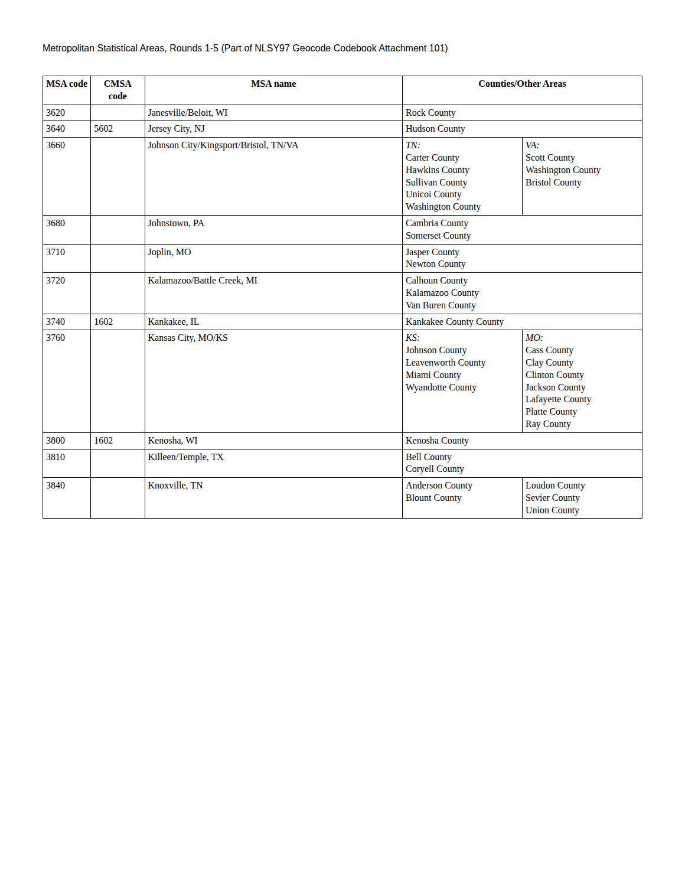Metropolitan Statistical Areas, Rounds 1-5 (Part of NLSY97 Geocode Codebook Attachment 101)
| MSA code | CMSA code | MSA name | Counties/Other Areas |
| --- | --- | --- | --- |
| 3620 | | Janesville/Beloit, WI | Rock County |
| 3640 | 5602 | Jersey City, NJ | Hudson County |
| 3660 | | Johnson City/Kingsport/Bristol, TN/VA | / TN: Carter County Hawkins County Sullivan County Unicoi County Washington County / VA: Scott County Washington County Bristol County / |
| 3680 | | Johnstown, PA | Cambria County Somerset County |
| 3710 | | Joplin, MO | Jasper County Newton County |
| 3720 | | Kalamazoo/Battle Creek, MI | Calhoun County Kalamazoo County Van Buren County |
| 3740 | 1602 | Kankakee, IL | Kankakee County County |
| 3760 | | Kansas City, MO/KS | / KS: Johnson County Leavenworth County Miami County Wyandotte County / MO: Cass County Clay County Clinton County Jackson County Lafayette County Platte County Ray County / |
| 3800 | 1602 | Kenosha, WI | Kenosha County |
| 3810 | | Killeen/Temple, TX | Bell County Coryell County |
| 3840 | | Knoxville, TN | / Anderson County Blount County / Loudon County Sevier County Union County / |